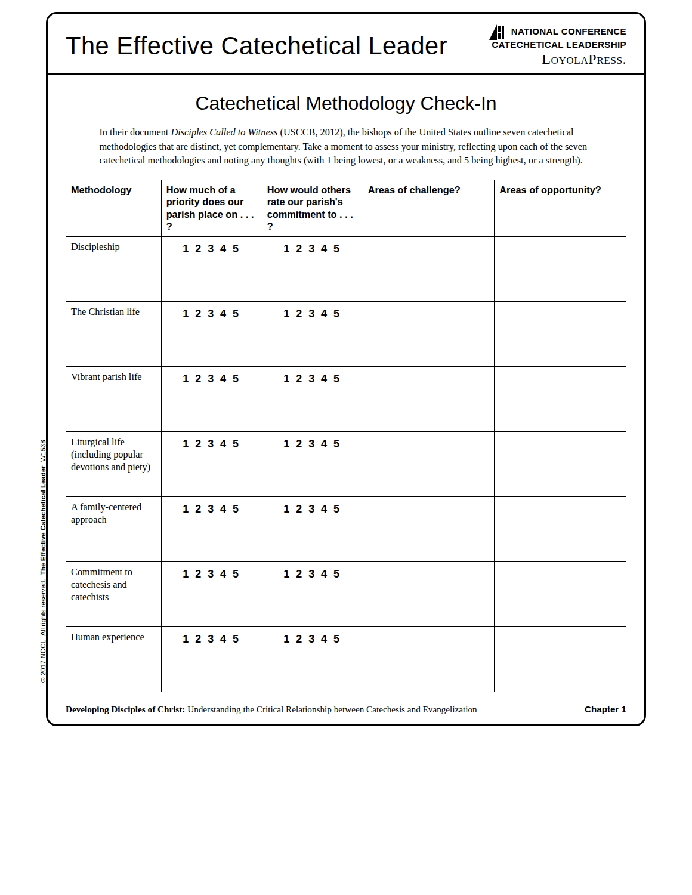© 2017 NCCL All rights reserved. The Effective Catechetical Leader W1538
The Effective Catechetical Leader
NATIONAL CONFERENCE
CATECHETICAL LEADERSHIP
LOYOLAPRESS.
Catechetical Methodology Check-In
In their document Disciples Called to Witness (USCCB, 2012), the bishops of the United States outline seven catechetical methodologies that are distinct, yet complementary. Take a moment to assess your ministry, reflecting upon each of the seven catechetical methodologies and noting any thoughts (with 1 being lowest, or a weakness, and 5 being highest, or a strength).
| Methodology | How much of a priority does our parish place on . . . ? | How would others rate our parish's commitment to . . . ? | Areas of challenge? | Areas of opportunity? |
| --- | --- | --- | --- | --- |
| Discipleship | 1 2 3 4 5 | 1 2 3 4 5 | | |
| The Christian life | 1 2 3 4 5 | 1 2 3 4 5 | | |
| Vibrant parish life | 1 2 3 4 5 | 1 2 3 4 5 | | |
| Liturgical life (including popular devotions and piety) | 1 2 3 4 5 | 1 2 3 4 5 | | |
| A family-centered approach | 1 2 3 4 5 | 1 2 3 4 5 | | |
| Commitment to catechesis and catechists | 1 2 3 4 5 | 1 2 3 4 5 | | |
| Human experience | 1 2 3 4 5 | 1 2 3 4 5 | | |
Developing Disciples of Christ: Understanding the Critical Relationship between Catechesis and Evangelization
Chapter 1